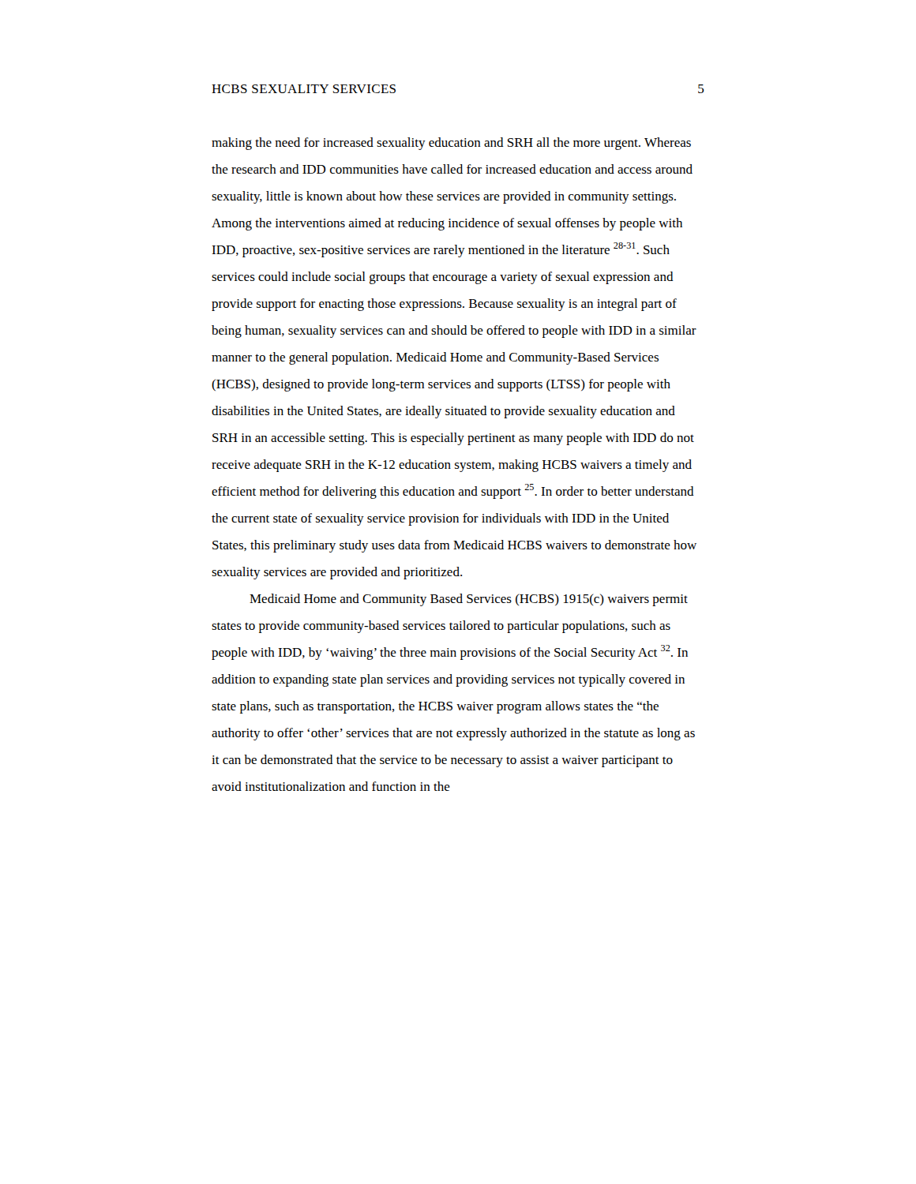HCBS Sexuality Services 5
making the need for increased sexuality education and SRH all the more urgent. Whereas the research and IDD communities have called for increased education and access around sexuality, little is known about how these services are provided in community settings. Among the interventions aimed at reducing incidence of sexual offenses by people with IDD, proactive, sex-positive services are rarely mentioned in the literature 28-31. Such services could include social groups that encourage a variety of sexual expression and provide support for enacting those expressions. Because sexuality is an integral part of being human, sexuality services can and should be offered to people with IDD in a similar manner to the general population. Medicaid Home and Community-Based Services (HCBS), designed to provide long-term services and supports (LTSS) for people with disabilities in the United States, are ideally situated to provide sexuality education and SRH in an accessible setting. This is especially pertinent as many people with IDD do not receive adequate SRH in the K-12 education system, making HCBS waivers a timely and efficient method for delivering this education and support 25. In order to better understand the current state of sexuality service provision for individuals with IDD in the United States, this preliminary study uses data from Medicaid HCBS waivers to demonstrate how sexuality services are provided and prioritized.
Medicaid Home and Community Based Services (HCBS) 1915(c) waivers permit states to provide community-based services tailored to particular populations, such as people with IDD, by ‘waiving’ the three main provisions of the Social Security Act 32. In addition to expanding state plan services and providing services not typically covered in state plans, such as transportation, the HCBS waiver program allows states the “the authority to offer ‘other’ services that are not expressly authorized in the statute as long as it can be demonstrated that the service to be necessary to assist a waiver participant to avoid institutionalization and function in the